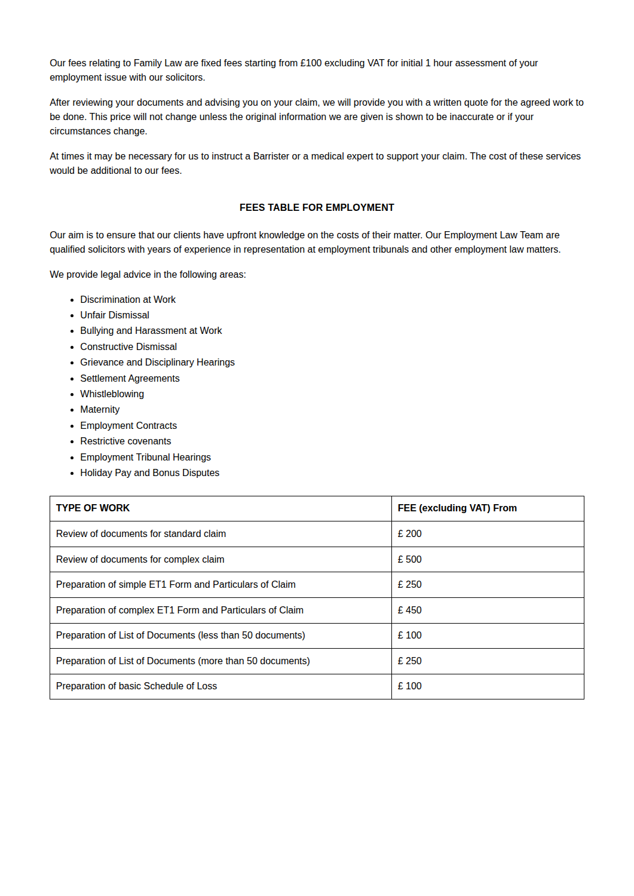Our fees relating to Family Law are fixed fees starting from £100 excluding VAT for initial 1 hour assessment of your employment issue with our solicitors.
After reviewing your documents and advising you on your claim, we will provide you with a written quote for the agreed work to be done. This price will not change unless the original information we are given is shown to be inaccurate or if your circumstances change.
At times it may be necessary for us to instruct a Barrister or a medical expert to support your claim. The cost of these services would be additional to our fees.
FEES TABLE FOR EMPLOYMENT
Our aim is to ensure that our clients have upfront knowledge on the costs of their matter. Our Employment Law Team are qualified solicitors with years of experience in representation at employment tribunals and other employment law matters.
We provide legal advice in the following areas:
Discrimination at Work
Unfair Dismissal
Bullying and Harassment at Work
Constructive Dismissal
Grievance and Disciplinary Hearings
Settlement Agreements
Whistleblowing
Maternity
Employment Contracts
Restrictive covenants
Employment Tribunal Hearings
Holiday Pay and Bonus Disputes
| TYPE OF WORK | FEE (excluding VAT) From |
| --- | --- |
| Review of documents for standard claim | £ 200 |
| Review of documents for complex claim | £ 500 |
| Preparation of simple ET1 Form and Particulars of Claim | £ 250 |
| Preparation of complex ET1 Form and Particulars of Claim | £ 450 |
| Preparation of List of Documents (less than 50 documents) | £ 100 |
| Preparation of List of Documents (more than 50 documents) | £ 250 |
| Preparation of basic Schedule of Loss | £ 100 |